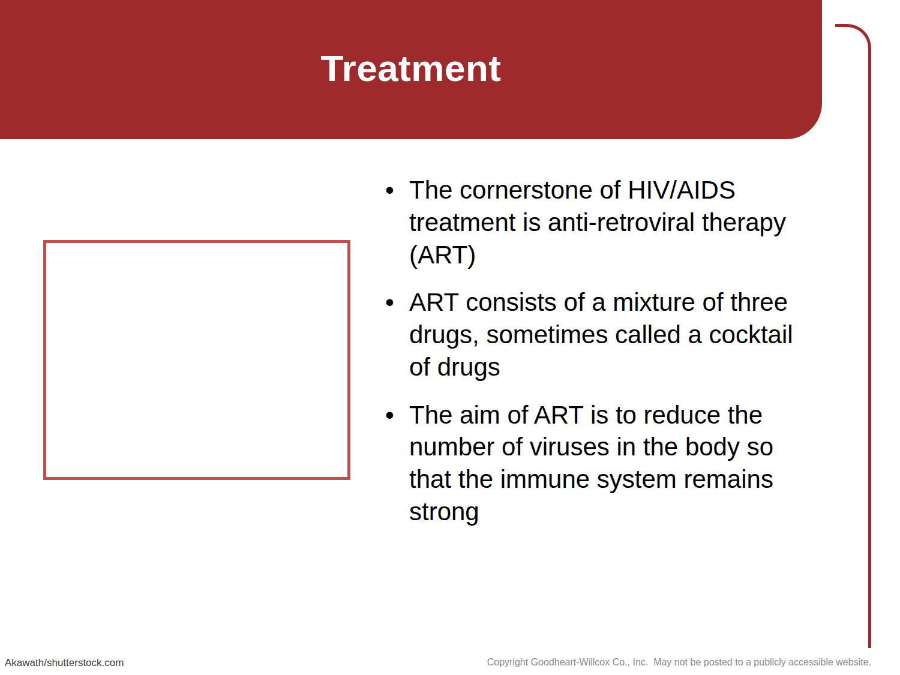Treatment
The cornerstone of HIV/AIDS treatment is anti-retroviral therapy (ART)
ART consists of a mixture of three drugs, sometimes called a cocktail of drugs
The aim of ART is to reduce the number of viruses in the body so that the immune system remains strong
Akawath/shutterstock.com
Copyright Goodheart-Willcox Co., Inc. May not be posted to a publicly accessible website.